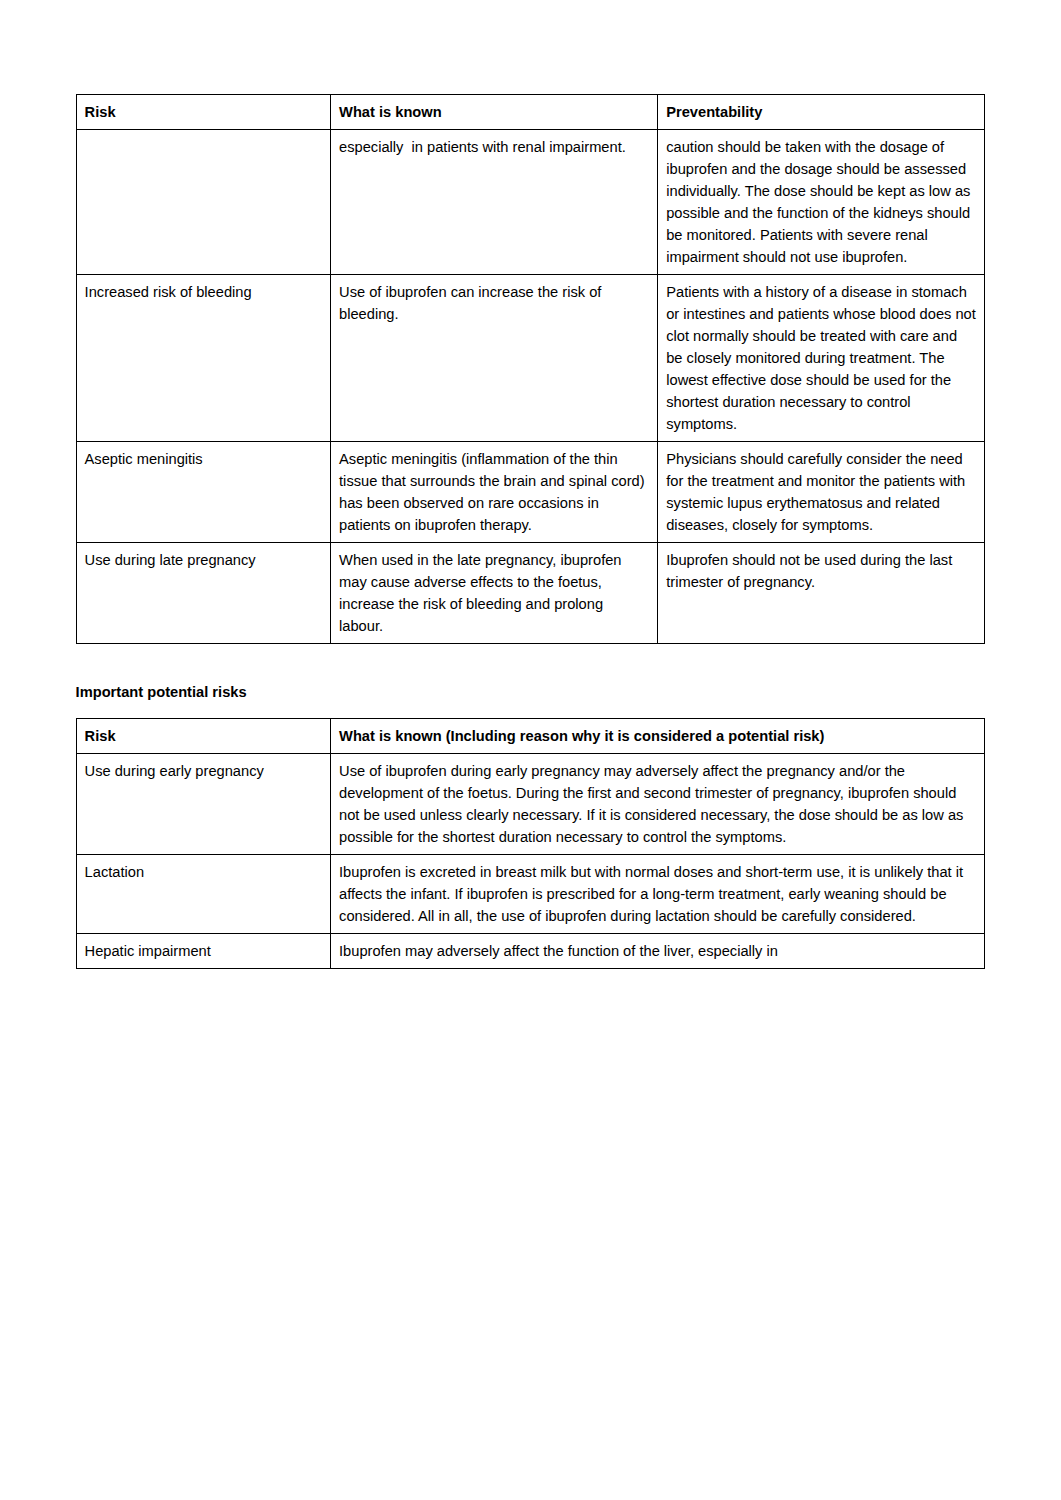| Risk | What is known | Preventability |
| --- | --- | --- |
| | especially in patients with renal impairment. | caution should be taken with the dosage of ibuprofen and the dosage should be assessed individually. The dose should be kept as low as possible and the function of the kidneys should be monitored. Patients with severe renal impairment should not use ibuprofen. |
| Increased risk of bleeding | Use of ibuprofen can increase the risk of bleeding. | Patients with a history of a disease in stomach or intestines and patients whose blood does not clot normally should be treated with care and be closely monitored during treatment. The lowest effective dose should be used for the shortest duration necessary to control symptoms. |
| Aseptic meningitis | Aseptic meningitis (inflammation of the thin tissue that surrounds the brain and spinal cord) has been observed on rare occasions in patients on ibuprofen therapy. | Physicians should carefully consider the need for the treatment and monitor the patients with systemic lupus erythematosus and related diseases, closely for symptoms. |
| Use during late pregnancy | When used in the late pregnancy, ibuprofen may cause adverse effects to the foetus, increase the risk of bleeding and prolong labour. | Ibuprofen should not be used during the last trimester of pregnancy. |
Important potential risks
| Risk | What is known (Including reason why it is considered a potential risk) |
| --- | --- |
| Use during early pregnancy | Use of ibuprofen during early pregnancy may adversely affect the pregnancy and/or the development of the foetus. During the first and second trimester of pregnancy, ibuprofen should not be used unless clearly necessary. If it is considered necessary, the dose should be as low as possible for the shortest duration necessary to control the symptoms. |
| Lactation | Ibuprofen is excreted in breast milk but with normal doses and short-term use, it is unlikely that it affects the infant. If ibuprofen is prescribed for a long-term treatment, early weaning should be considered. All in all, the use of ibuprofen during lactation should be carefully considered. |
| Hepatic impairment | Ibuprofen may adversely affect the function of the liver, especially in |